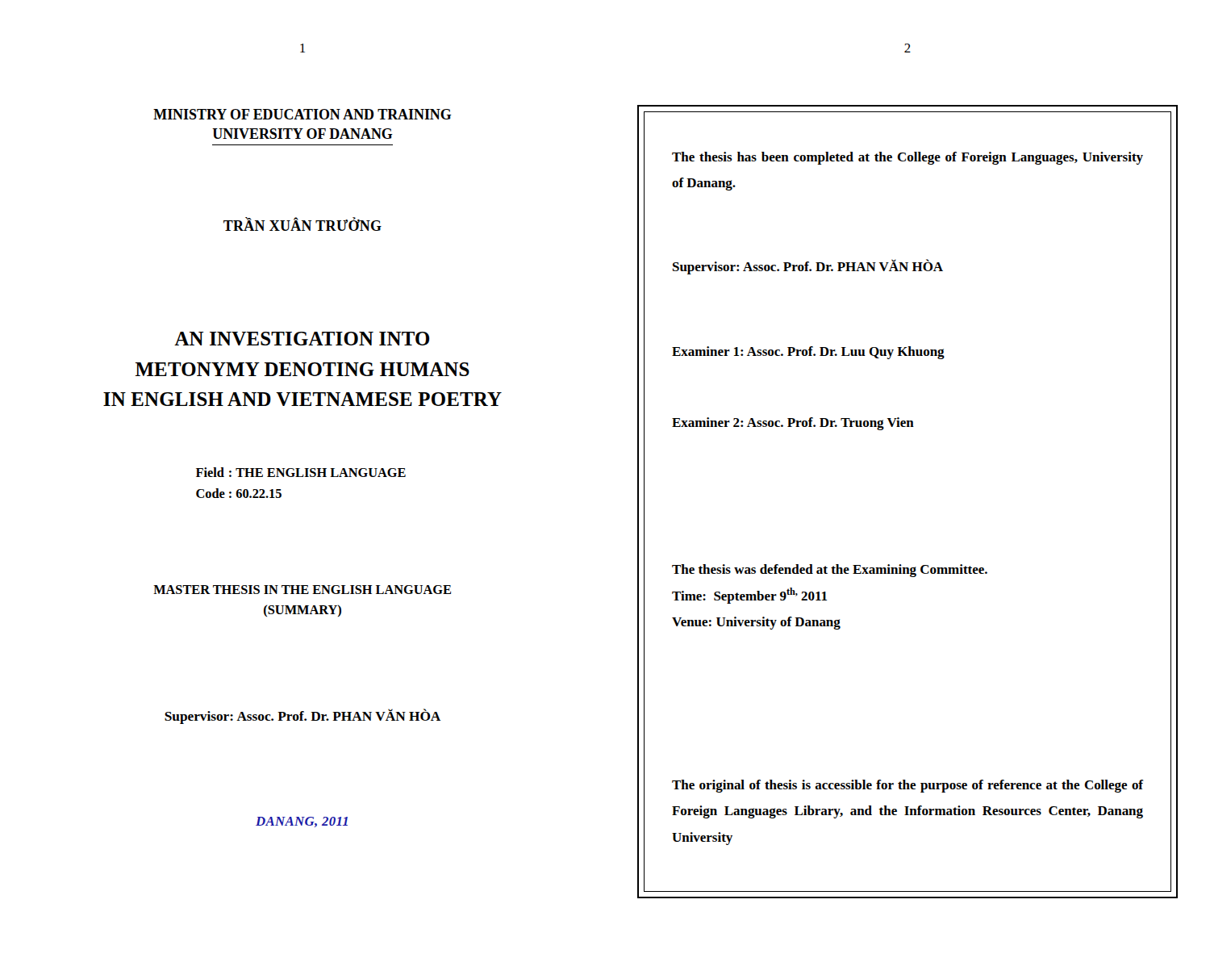1
MINISTRY OF EDUCATION AND TRAINING
UNIVERSITY OF DANANG
TRẦN XUÂN TRƯỞNG
AN INVESTIGATION INTO
METONYMY DENOTING HUMANS
IN ENGLISH AND VIETNAMESE POETRY
| Field | : | THE ENGLISH LANGUAGE |
| Code | : | 60.22.15 |
MASTER THESIS IN THE ENGLISH LANGUAGE
(SUMMARY)
Supervisor: Assoc. Prof. Dr. PHAN VĂN HÒA
DANANG, 2011
2
The thesis has been completed at the College of Foreign Languages, University of Danang.
Supervisor: Assoc. Prof. Dr. PHAN VĂN HÒA
Examiner 1: Assoc. Prof. Dr. Luu Quy Khuong
Examiner 2: Assoc. Prof. Dr. Truong Vien
The thesis was defended at the Examining Committee.
Time: September 9th, 2011
Venue: University of Danang
The original of thesis is accessible for the purpose of reference at the College of Foreign Languages Library, and the Information Resources Center, Danang University